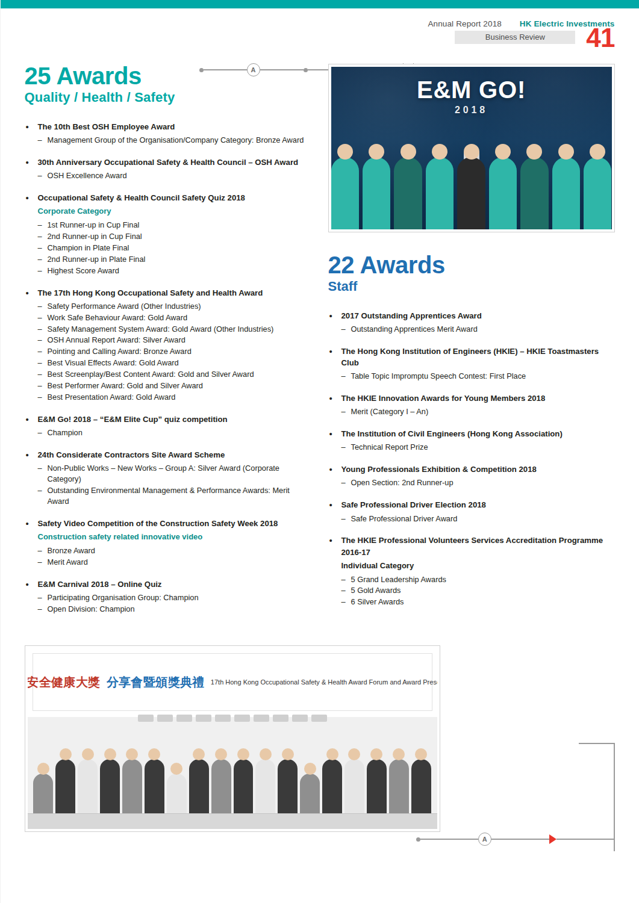Annual Report 2018 HK Electric Investments
Business Review
41
A
25 Awards
Quality / Health / Safety
The 10th Best OSH Employee Award
Management Group of the Organisation/Company Category: Bronze Award
30th Anniversary Occupational Safety & Health Council – OSH Award
OSH Excellence Award
Occupational Safety & Health Council Safety Quiz 2018 Corporate Category
1st Runner-up in Cup Final
2nd Runner-up in Cup Final
Champion in Plate Final
2nd Runner-up in Plate Final
Highest Score Award
The 17th Hong Kong Occupational Safety and Health Award
Safety Performance Award (Other Industries)
Work Safe Behaviour Award: Gold Award
Safety Management System Award: Gold Award (Other Industries)
OSH Annual Report Award: Silver Award
Pointing and Calling Award: Bronze Award
Best Visual Effects Award: Gold Award
Best Screenplay/Best Content Award: Gold and Silver Award
Best Performer Award: Gold and Silver Award
Best Presentation Award: Gold Award
E&M Go! 2018 – “E&M Elite Cup” quiz competition
Champion
24th Considerate Contractors Site Award Scheme
Non-Public Works – New Works – Group A: Silver Award (Corporate Category)
Outstanding Environmental Management & Performance Awards: Merit Award
Safety Video Competition of the Construction Safety Week 2018 Construction safety related innovative video
Bronze Award
Merit Award
E&M Carnival 2018 – Online Quiz
Participating Organisation Group: Champion
Open Division: Champion
E&M GO!2018
22 Awards
Staff
2017 Outstanding Apprentices Award
Outstanding Apprentices Merit Award
The Hong Kong Institution of Engineers (HKIE) – HKIE Toastmasters Club
Table Topic Impromptu Speech Contest: First Place
The HKIE Innovation Awards for Young Members 2018
Merit (Category I – An)
The Institution of Civil Engineers (Hong Kong Association)
Technical Report Prize
Young Professionals Exhibition & Competition 2018
Open Section: 2nd Runner-up
Safe Professional Driver Election 2018
Safe Professional Driver Award
The HKIE Professional Volunteers Services Accreditation Programme 2016-17 Individual Category
5 Grand Leadership Awards
5 Gold Awards
6 Silver Awards
第十七屆香港職業安全健康大獎 分享會暨頒獎典禮 17th Hong Kong Occupational Safety & Health Award Forum and Award Presentation Ceremony · 5 · 9 · 2018
A